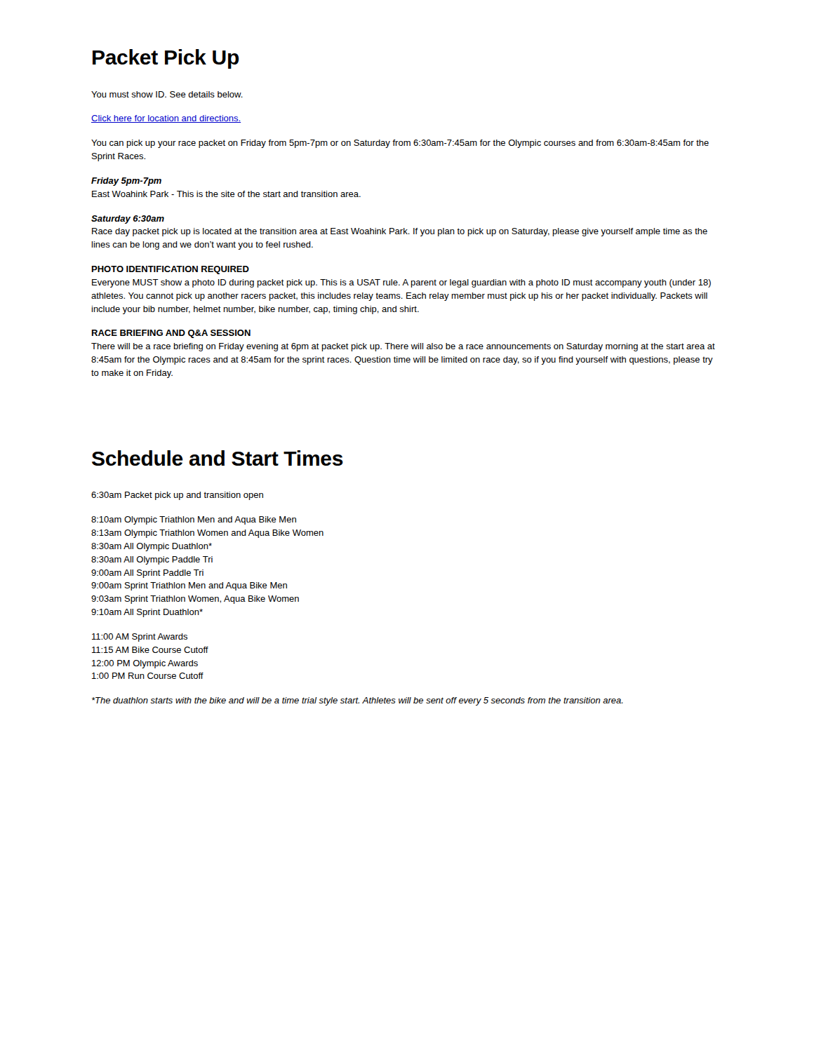Packet Pick Up
You must show ID. See details below.
Click here for location and directions.
You can pick up your race packet on Friday from 5pm-7pm or on Saturday from 6:30am-7:45am for the Olympic courses and from 6:30am-8:45am for the Sprint Races.
Friday 5pm-7pm
East Woahink Park - This is the site of the start and transition area.
Saturday 6:30am
Race day packet pick up is located at the transition area at East Woahink Park. If you plan to pick up on Saturday, please give yourself ample time as the lines can be long and we don’t want you to feel rushed.
PHOTO IDENTIFICATION REQUIRED
Everyone MUST show a photo ID during packet pick up. This is a USAT rule. A parent or legal guardian with a photo ID must accompany youth (under 18) athletes. You cannot pick up another racers packet, this includes relay teams. Each relay member must pick up his or her packet individually. Packets will include your bib number, helmet number, bike number, cap, timing chip, and shirt.
RACE BRIEFING AND Q&A SESSION
There will be a race briefing on Friday evening at 6pm at packet pick up. There will also be a race announcements on Saturday morning at the start area at 8:45am for the Olympic races and at 8:45am for the sprint races. Question time will be limited on race day, so if you find yourself with questions, please try to make it on Friday.
Schedule and Start Times
6:30am Packet pick up and transition open
8:10am Olympic Triathlon Men and Aqua Bike Men
8:13am Olympic Triathlon Women and Aqua Bike Women
8:30am All Olympic Duathlon*
8:30am All Olympic Paddle Tri
9:00am All Sprint Paddle Tri
9:00am Sprint Triathlon Men and Aqua Bike Men
9:03am Sprint Triathlon Women, Aqua Bike Women
9:10am All Sprint Duathlon*
11:00 AM Sprint Awards
11:15 AM Bike Course Cutoff
12:00 PM Olympic Awards
1:00 PM Run Course Cutoff
*The duathlon starts with the bike and will be a time trial style start. Athletes will be sent off every 5 seconds from the transition area.